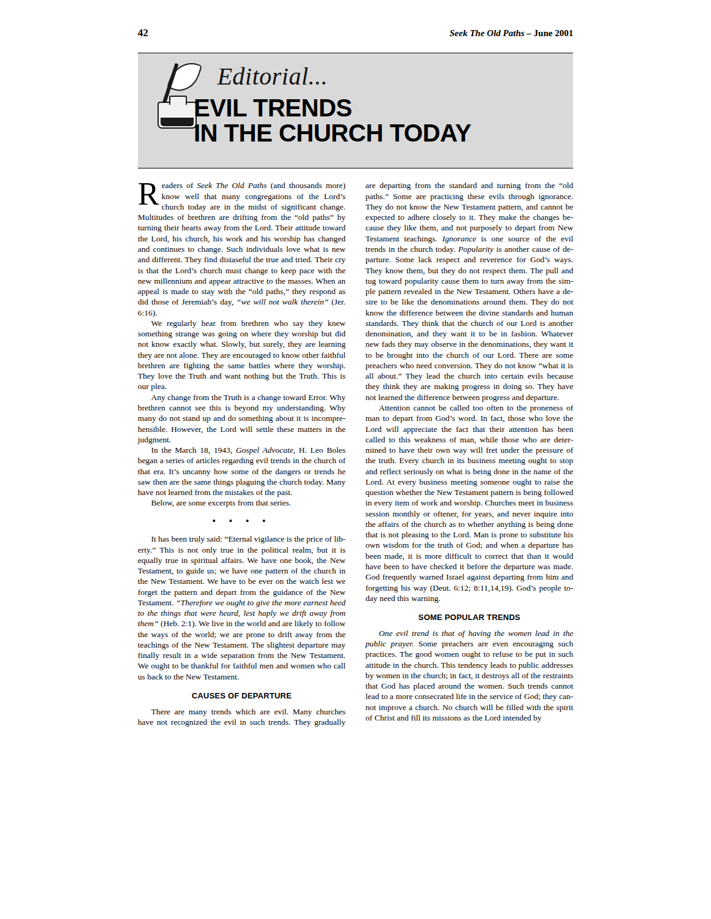42 Seek The Old Paths – June 2001
Editorial...
EVIL TRENDS
IN THE CHURCH TODAY
Readers of Seek The Old Paths (and thousands more) know well that many congregations of the Lord’s church today are in the midst of significant change. Multitudes of brethren are drifting from the “old paths” by turning their hearts away from the Lord. Their attitude toward the Lord, his church, his work and his worship has changed and continues to change. Such individuals love what is new and different. They find distaseful the true and tried. Their cry is that the Lord’s church must change to keep pace with the new millennium and appear attractive to the masses. When an appeal is made to stay with the “old paths,” they respond as did those of Jeremiah’s day, “we will not walk therein” (Jer. 6:16).
We regularly hear from brethren who say they knew something strange was going on where they worship but did not know exactly what. Slowly, but surely, they are learning they are not alone. They are encouraged to know other faithful brethren are fighting the same battles where they worship. They love the Truth and want nothing but the Truth. This is our plea.
Any change from the Truth is a change toward Error. Why brethren cannot see this is beyond my understanding. Why many do not stand up and do something about it is incomprehensible. However, the Lord will settle these matters in the judgment.
In the March 18, 1943, Gospel Advocate, H. Leo Boles began a series of articles regarding evil trends in the church of that era. It’s uncanny how some of the dangers or trends he saw then are the same things plaguing the church today. Many have not learned from the mistakes of the past.
Below, are some excerpts from that series.
• • • •
It has been truly said: “Eternal vigilance is the price of liberty.” This is not only true in the political realm, but it is equally true in spiritual affairs. We have one book, the New Testament, to guide us; we have one pattern of the church in the New Testament. We have to be ever on the watch lest we forget the pattern and depart from the guidance of the New Testament. “Therefore we ought to give the more earnest heed to the things that were heard, lest haply we drift away from them” (Heb. 2:1). We live in the world and are likely to follow the ways of the world; we are prone to drift away from the teachings of the New Testament. The slightest departure may finally result in a wide separation from the New Testament. We ought to be thankful for faithful men and women who call us back to the New Testament.
CAUSES OF DEPARTURE
There are many trends which are evil. Many churches have not recognized the evil in such trends. They gradually are departing from the standard and turning from the “old paths.” Some are practicing these evils through ignorance. They do not know the New Testament pattern, and cannot be expected to adhere closely to it. They make the changes because they like them, and not purposely to depart from New Testament teachings. Ignorance is one source of the evil trends in the church today. Popularity is another cause of departure. Some lack respect and reverence for God’s ways. They know them, but they do not respect them. The pull and tug toward popularity cause them to turn away from the simple pattern revealed in the New Testament. Others have a desire to be like the denominations around them. They do not know the difference between the divine standards and human standards. They think that the church of our Lord is another denomination, and they want it to be in fashion. Whatever new fads they may observe in the denominations, they want it to be brought into the church of our Lord. There are some preachers who need conversion. They do not know “what it is all about.” They lead the church into certain evils because they think they are making progress in doing so. They have not learned the difference between progress and departure.
Attention cannot be called too often to the proneness of man to depart from God’s word. In fact, those who love the Lord will appreciate the fact that their attention has been called to this weakness of man, while those who are determined to have their own way will fret under the pressure of the truth. Every church in its business meeting ought to stop and reflect seriously on what is being done in the name of the Lord. At every business meeting someone ought to raise the question whether the New Testament pattern is being followed in every item of work and worship. Churches meet in business session monthly or oftener, for years, and never inquire into the affairs of the church as to whether anything is being done that is not pleasing to the Lord. Man is prone to substitute his own wisdom for the truth of God; and when a departure has been made, it is more difficult to correct that than it would have been to have checked it before the departure was made. God frequently warned Israel against departing from him and forgetting his way (Deut. 6:12; 8:11,14,19). God’s people today need this warning.
SOME POPULAR TRENDS
One evil trend is that of having the women lead in the public prayer. Some preachers are even encouraging such practices. The good women ought to refuse to be put in such attitude in the church. This tendency leads to public addresses by women in the church; in fact, it destroys all of the restraints that God has placed around the women. Such trends cannot lead to a more consecrated life in the service of God; they cannot improve a church. No church will be filled with the spirit of Christ and fill its missions as the Lord intended by